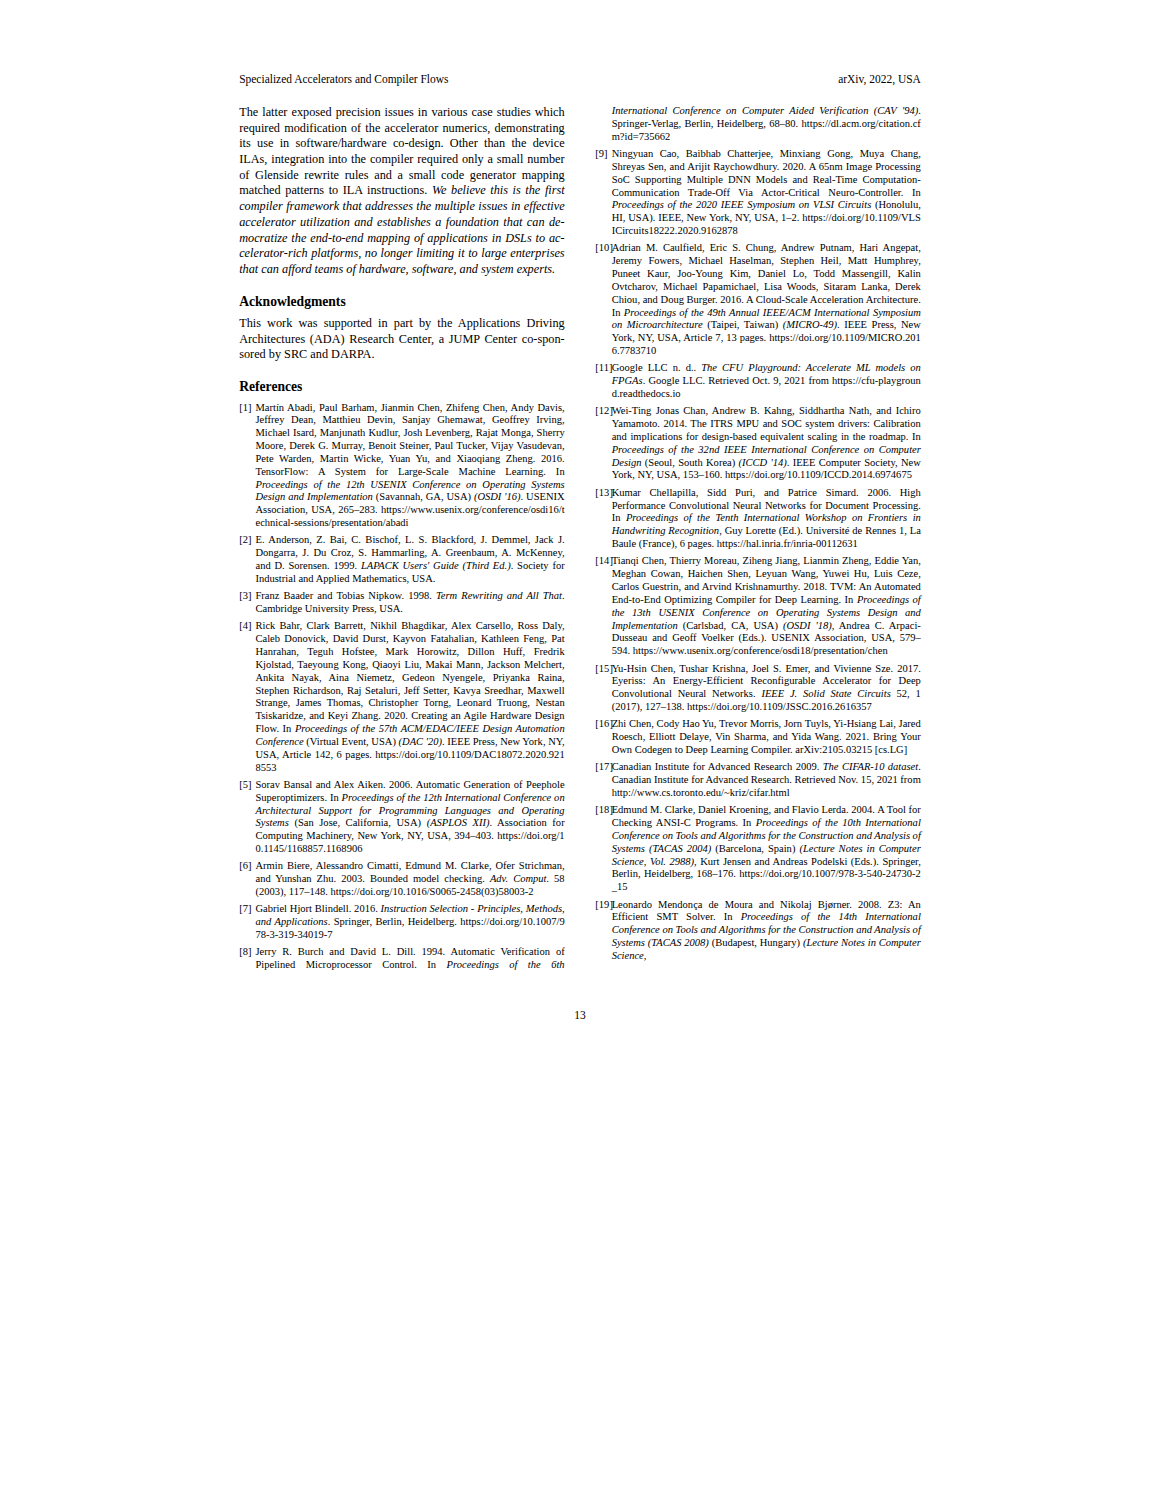Specialized Accelerators and Compiler Flows arXiv, 2022, USA
The latter exposed precision issues in various case studies which required modification of the accelerator numerics, demonstrating its use in software/hardware co-design. Other than the device ILAs, integration into the compiler required only a small number of Glenside rewrite rules and a small code generator mapping matched patterns to ILA instructions. We believe this is the first compiler framework that addresses the multiple issues in effective accelerator utilization and establishes a foundation that can democratize the end-to-end mapping of applications in DSLs to accelerator-rich platforms, no longer limiting it to large enterprises that can afford teams of hardware, software, and system experts.
Acknowledgments
This work was supported in part by the Applications Driving Architectures (ADA) Research Center, a JUMP Center co-sponsored by SRC and DARPA.
References
[1] Martín Abadi, Paul Barham, Jianmin Chen, Zhifeng Chen, Andy Davis, Jeffrey Dean, Matthieu Devin, Sanjay Ghemawat, Geoffrey Irving, Michael Isard, Manjunath Kudlur, Josh Levenberg, Rajat Monga, Sherry Moore, Derek G. Murray, Benoit Steiner, Paul Tucker, Vijay Vasudevan, Pete Warden, Martin Wicke, Yuan Yu, and Xiaoqiang Zheng. 2016. TensorFlow: A System for Large-Scale Machine Learning. In Proceedings of the 12th USENIX Conference on Operating Systems Design and Implementation (Savannah, GA, USA) (OSDI '16). USENIX Association, USA, 265–283. https://www.usenix.org/conference/osdi16/technical-sessions/presentation/abadi
[2] E. Anderson, Z. Bai, C. Bischof, L. S. Blackford, J. Demmel, Jack J. Dongarra, J. Du Croz, S. Hammarling, A. Greenbaum, A. McKenney, and D. Sorensen. 1999. LAPACK Users' Guide (Third Ed.). Society for Industrial and Applied Mathematics, USA.
[3] Franz Baader and Tobias Nipkow. 1998. Term Rewriting and All That. Cambridge University Press, USA.
[4] Rick Bahr, Clark Barrett, Nikhil Bhagdikar, Alex Carsello, Ross Daly, Caleb Donovick, David Durst, Kayvon Fatahalian, Kathleen Feng, Pat Hanrahan, Teguh Hofstee, Mark Horowitz, Dillon Huff, Fredrik Kjolstad, Taeyoung Kong, Qiaoyi Liu, Makai Mann, Jackson Melchert, Ankita Nayak, Aina Niemetz, Gedeon Nyengele, Priyanka Raina, Stephen Richardson, Raj Setaluri, Jeff Setter, Kavya Sreedhar, Maxwell Strange, James Thomas, Christopher Torng, Leonard Truong, Nestan Tsiskaridze, and Keyi Zhang. 2020. Creating an Agile Hardware Design Flow. In Proceedings of the 57th ACM/EDAC/IEEE Design Automation Conference (Virtual Event, USA) (DAC '20). IEEE Press, New York, NY, USA, Article 142, 6 pages. https://doi.org/10.1109/DAC18072.2020.9218553
[5] Sorav Bansal and Alex Aiken. 2006. Automatic Generation of Peephole Superoptimizers. In Proceedings of the 12th International Conference on Architectural Support for Programming Languages and Operating Systems (San Jose, California, USA) (ASPLOS XII). Association for Computing Machinery, New York, NY, USA, 394–403. https://doi.org/10.1145/1168857.1168906
[6] Armin Biere, Alessandro Cimatti, Edmund M. Clarke, Ofer Strichman, and Yunshan Zhu. 2003. Bounded model checking. Adv. Comput. 58 (2003), 117–148. https://doi.org/10.1016/S0065-2458(03)58003-2
[7] Gabriel Hjort Blindell. 2016. Instruction Selection - Principles, Methods, and Applications. Springer, Berlin, Heidelberg. https://doi.org/10.1007/978-3-319-34019-7
[8] Jerry R. Burch and David L. Dill. 1994. Automatic Verification of Pipelined Microprocessor Control. In Proceedings of the 6th International Conference on Computer Aided Verification (CAV '94). Springer-Verlag, Berlin, Heidelberg, 68–80. https://dl.acm.org/citation.cfm?id=735662
[9] Ningyuan Cao, Baibhab Chatterjee, Minxiang Gong, Muya Chang, Shreyas Sen, and Arijit Raychowdhury. 2020. A 65nm Image Processing SoC Supporting Multiple DNN Models and Real-Time Computation-Communication Trade-Off Via Actor-Critical Neuro-Controller. In Proceedings of the 2020 IEEE Symposium on VLSI Circuits (Honolulu, HI, USA). IEEE, New York, NY, USA, 1–2. https://doi.org/10.1109/VLSICircuits18222.2020.9162878
[10] Adrian M. Caulfield, Eric S. Chung, Andrew Putnam, Hari Angepat, Jeremy Fowers, Michael Haselman, Stephen Heil, Matt Humphrey, Puneet Kaur, Joo-Young Kim, Daniel Lo, Todd Massengill, Kalin Ovtcharov, Michael Papamichael, Lisa Woods, Sitaram Lanka, Derek Chiou, and Doug Burger. 2016. A Cloud-Scale Acceleration Architecture. In Proceedings of the 49th Annual IEEE/ACM International Symposium on Microarchitecture (Taipei, Taiwan) (MICRO-49). IEEE Press, New York, NY, USA, Article 7, 13 pages. https://doi.org/10.1109/MICRO.2016.7783710
[11] Google LLC n. d.. The CFU Playground: Accelerate ML models on FPGAs. Google LLC. Retrieved Oct. 9, 2021 from https://cfu-playground.readthedocs.io
[12] Wei-Ting Jonas Chan, Andrew B. Kahng, Siddhartha Nath, and Ichiro Yamamoto. 2014. The ITRS MPU and SOC system drivers: Calibration and implications for design-based equivalent scaling in the roadmap. In Proceedings of the 32nd IEEE International Conference on Computer Design (Seoul, South Korea) (ICCD '14). IEEE Computer Society, New York, NY, USA, 153–160. https://doi.org/10.1109/ICCD.2014.6974675
[13] Kumar Chellapilla, Sidd Puri, and Patrice Simard. 2006. High Performance Convolutional Neural Networks for Document Processing. In Proceedings of the Tenth International Workshop on Frontiers in Handwriting Recognition, Guy Lorette (Ed.). Université de Rennes 1, La Baule (France), 6 pages. https://hal.inria.fr/inria-00112631
[14] Tianqi Chen, Thierry Moreau, Ziheng Jiang, Lianmin Zheng, Eddie Yan, Meghan Cowan, Haichen Shen, Leyuan Wang, Yuwei Hu, Luis Ceze, Carlos Guestrin, and Arvind Krishnamurthy. 2018. TVM: An Automated End-to-End Optimizing Compiler for Deep Learning. In Proceedings of the 13th USENIX Conference on Operating Systems Design and Implementation (Carlsbad, CA, USA) (OSDI '18), Andrea C. Arpaci-Dusseau and Geoff Voelker (Eds.). USENIX Association, USA, 579–594. https://www.usenix.org/conference/osdi18/presentation/chen
[15] Yu-Hsin Chen, Tushar Krishna, Joel S. Emer, and Vivienne Sze. 2017. Eyeriss: An Energy-Efficient Reconfigurable Accelerator for Deep Convolutional Neural Networks. IEEE J. Solid State Circuits 52, 1 (2017), 127–138. https://doi.org/10.1109/JSSC.2016.2616357
[16] Zhi Chen, Cody Hao Yu, Trevor Morris, Jorn Tuyls, Yi-Hsiang Lai, Jared Roesch, Elliott Delaye, Vin Sharma, and Yida Wang. 2021. Bring Your Own Codegen to Deep Learning Compiler. arXiv:2105.03215 [cs.LG]
[17] Canadian Institute for Advanced Research 2009. The CIFAR-10 dataset. Canadian Institute for Advanced Research. Retrieved Nov. 15, 2021 from http://www.cs.toronto.edu/~kriz/cifar.html
[18] Edmund M. Clarke, Daniel Kroening, and Flavio Lerda. 2004. A Tool for Checking ANSI-C Programs. In Proceedings of the 10th International Conference on Tools and Algorithms for the Construction and Analysis of Systems (TACAS 2004) (Barcelona, Spain) (Lecture Notes in Computer Science, Vol. 2988), Kurt Jensen and Andreas Podelski (Eds.). Springer, Berlin, Heidelberg, 168–176. https://doi.org/10.1007/978-3-540-24730-2_15
[19] Leonardo Mendonça de Moura and Nikolaj Bjørner. 2008. Z3: An Efficient SMT Solver. In Proceedings of the 14th International Conference on Tools and Algorithms for the Construction and Analysis of Systems (TACAS 2008) (Budapest, Hungary) (Lecture Notes in Computer Science,
13